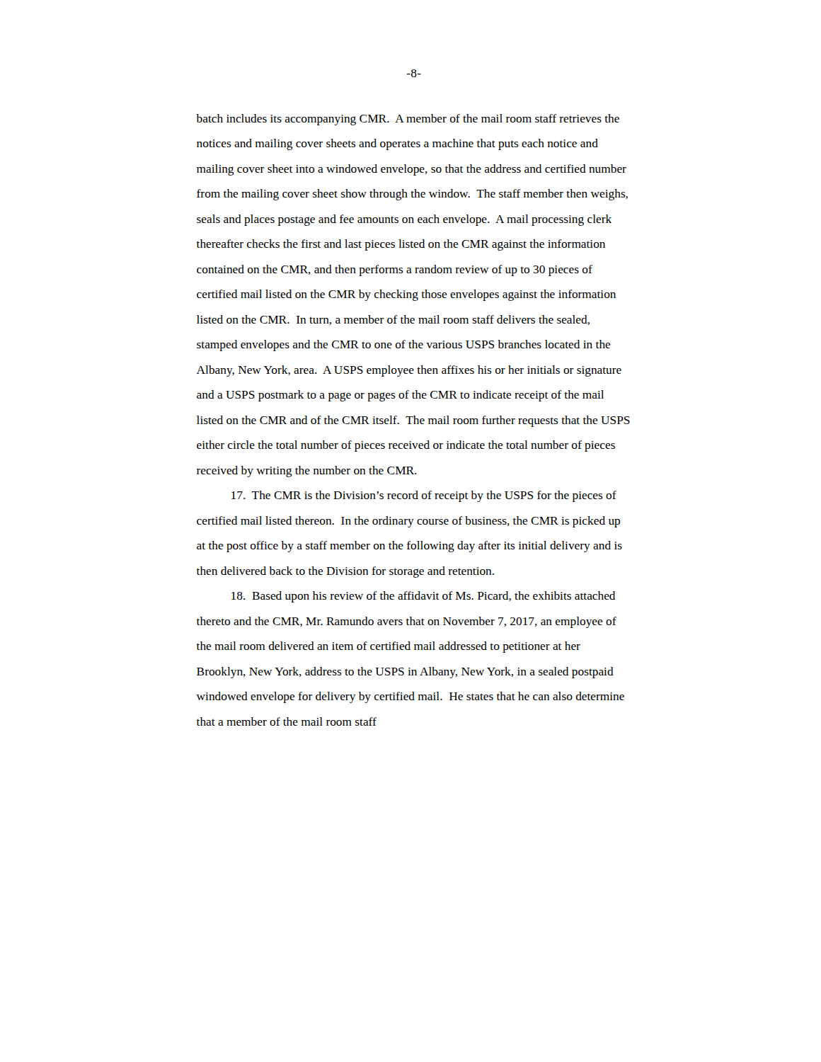-8-
batch includes its accompanying CMR. A member of the mail room staff retrieves the notices and mailing cover sheets and operates a machine that puts each notice and mailing cover sheet into a windowed envelope, so that the address and certified number from the mailing cover sheet show through the window. The staff member then weighs, seals and places postage and fee amounts on each envelope. A mail processing clerk thereafter checks the first and last pieces listed on the CMR against the information contained on the CMR, and then performs a random review of up to 30 pieces of certified mail listed on the CMR by checking those envelopes against the information listed on the CMR. In turn, a member of the mail room staff delivers the sealed, stamped envelopes and the CMR to one of the various USPS branches located in the Albany, New York, area. A USPS employee then affixes his or her initials or signature and a USPS postmark to a page or pages of the CMR to indicate receipt of the mail listed on the CMR and of the CMR itself. The mail room further requests that the USPS either circle the total number of pieces received or indicate the total number of pieces received by writing the number on the CMR.
17. The CMR is the Division’s record of receipt by the USPS for the pieces of certified mail listed thereon. In the ordinary course of business, the CMR is picked up at the post office by a staff member on the following day after its initial delivery and is then delivered back to the Division for storage and retention.
18. Based upon his review of the affidavit of Ms. Picard, the exhibits attached thereto and the CMR, Mr. Ramundo avers that on November 7, 2017, an employee of the mail room delivered an item of certified mail addressed to petitioner at her Brooklyn, New York, address to the USPS in Albany, New York, in a sealed postpaid windowed envelope for delivery by certified mail. He states that he can also determine that a member of the mail room staff